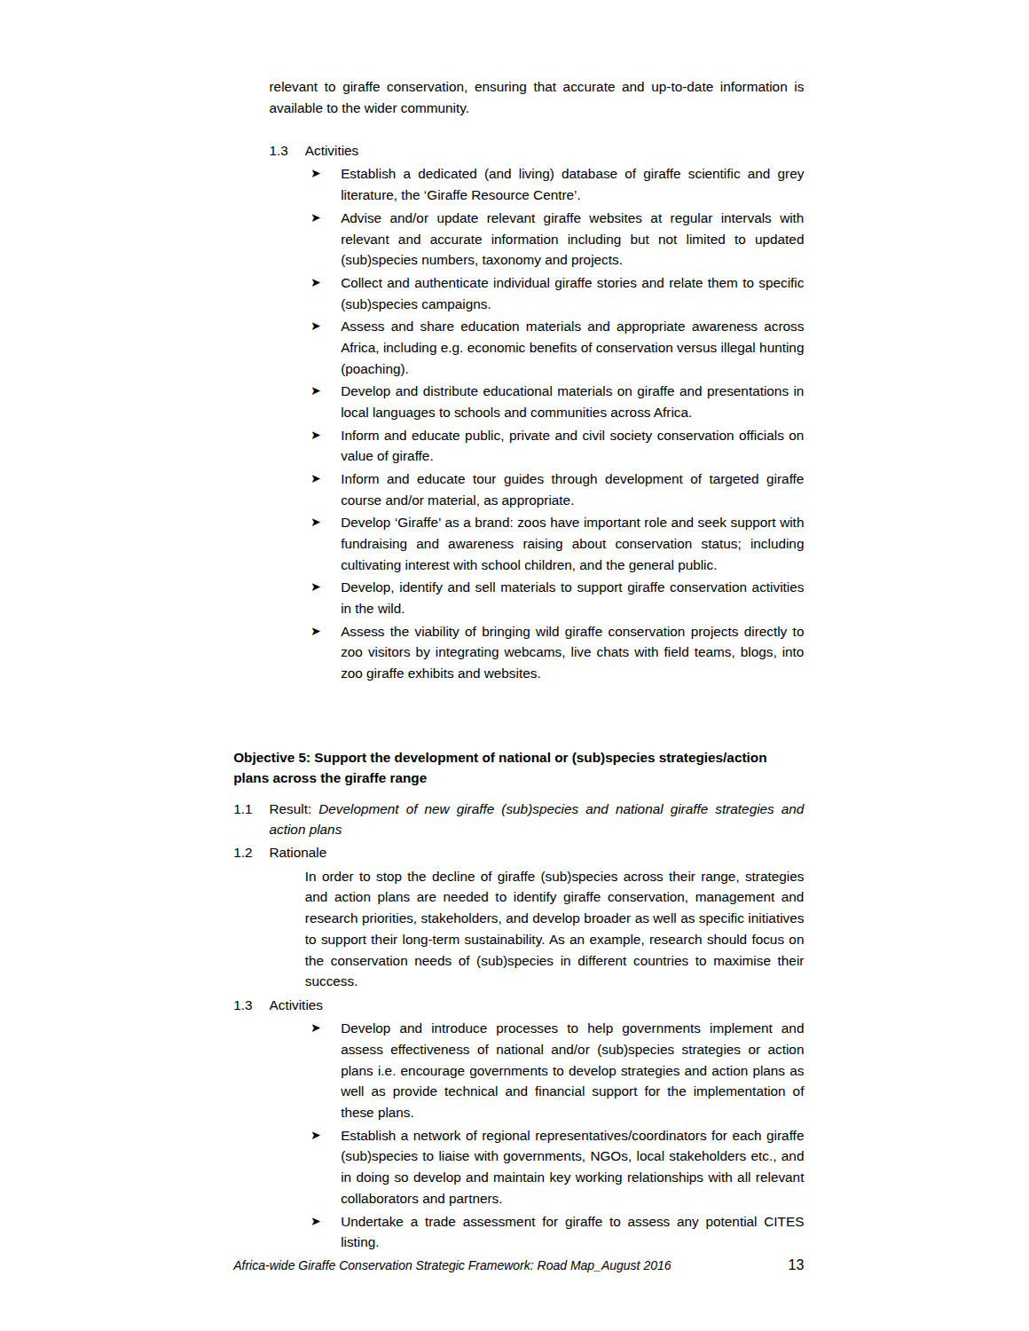relevant to giraffe conservation, ensuring that accurate and up-to-date information is available to the wider community.
1.3 Activities
Establish a dedicated (and living) database of giraffe scientific and grey literature, the ‘Giraffe Resource Centre’.
Advise and/or update relevant giraffe websites at regular intervals with relevant and accurate information including but not limited to updated (sub)species numbers, taxonomy and projects.
Collect and authenticate individual giraffe stories and relate them to specific (sub)species campaigns.
Assess and share education materials and appropriate awareness across Africa, including e.g. economic benefits of conservation versus illegal hunting (poaching).
Develop and distribute educational materials on giraffe and presentations in local languages to schools and communities across Africa.
Inform and educate public, private and civil society conservation officials on value of giraffe.
Inform and educate tour guides through development of targeted giraffe course and/or material, as appropriate.
Develop ‘Giraffe’ as a brand: zoos have important role and seek support with fundraising and awareness raising about conservation status; including cultivating interest with school children, and the general public.
Develop, identify and sell materials to support giraffe conservation activities in the wild.
Assess the viability of bringing wild giraffe conservation projects directly to zoo visitors by integrating webcams, live chats with field teams, blogs, into zoo giraffe exhibits and websites.
Objective 5: Support the development of national or (sub)species strategies/action plans across the giraffe range
1.1 Result: Development of new giraffe (sub)species and national giraffe strategies and action plans
1.2 Rationale
In order to stop the decline of giraffe (sub)species across their range, strategies and action plans are needed to identify giraffe conservation, management and research priorities, stakeholders, and develop broader as well as specific initiatives to support their long-term sustainability. As an example, research should focus on the conservation needs of (sub)species in different countries to maximise their success.
1.3 Activities
Develop and introduce processes to help governments implement and assess effectiveness of national and/or (sub)species strategies or action plans i.e. encourage governments to develop strategies and action plans as well as provide technical and financial support for the implementation of these plans.
Establish a network of regional representatives/coordinators for each giraffe (sub)species to liaise with governments, NGOs, local stakeholders etc., and in doing so develop and maintain key working relationships with all relevant collaborators and partners.
Undertake a trade assessment for giraffe to assess any potential CITES listing.
Africa-wide Giraffe Conservation Strategic Framework: Road Map_August 2016 13